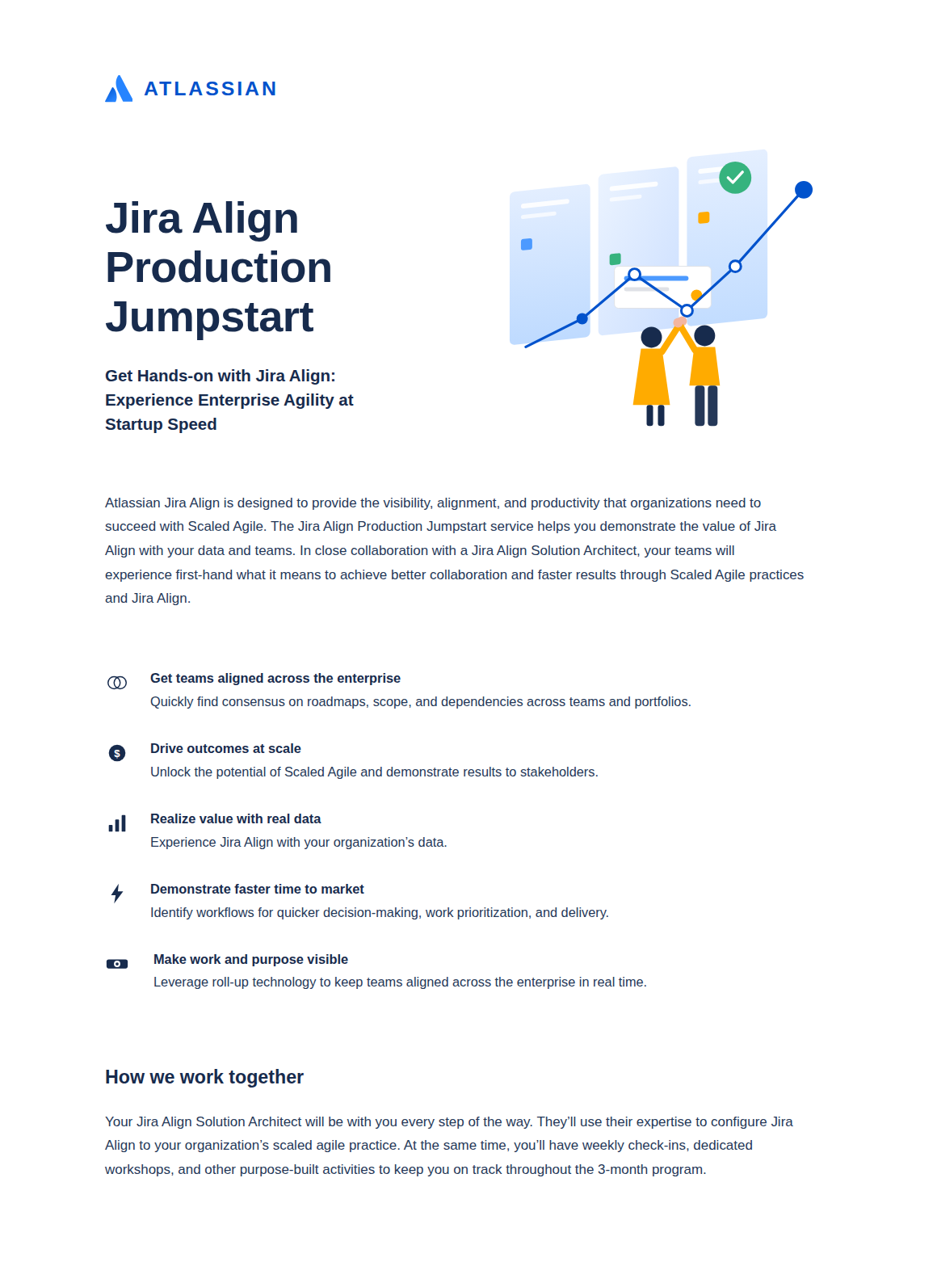Atlassian
Jira Align
Production Jumpstart
Get Hands-on with Jira Align: Experience Enterprise Agility at Startup Speed
Atlassian Jira Align is designed to provide the visibility, alignment, and productivity that organizations need to succeed with Scaled Agile. The Jira Align Production Jumpstart service helps you demonstrate the value of Jira Align with your data and teams. In close collaboration with a Jira Align Solution Architect, your teams will experience first-hand what it means to achieve better collaboration and faster results through Scaled Agile practices and Jira Align.
Get teams aligned across the enterprise
Quickly find consensus on roadmaps, scope, and dependencies across teams and portfolios.
$
Drive outcomes at scale
Unlock the potential of Scaled Agile and demonstrate results to stakeholders.
Realize value with real data
Experience Jira Align with your organization’s data.
Demonstrate faster time to market
Identify workflows for quicker decision-making, work prioritization, and delivery.
Make work and purpose visible
Leverage roll-up technology to keep teams aligned across the enterprise in real time.
How we work together
Your Jira Align Solution Architect will be with you every step of the way. They’ll use their expertise to configure Jira Align to your organization’s scaled agile practice. At the same time, you’ll have weekly check-ins, dedicated workshops, and other purpose-built activities to keep you on track throughout the 3-month program.